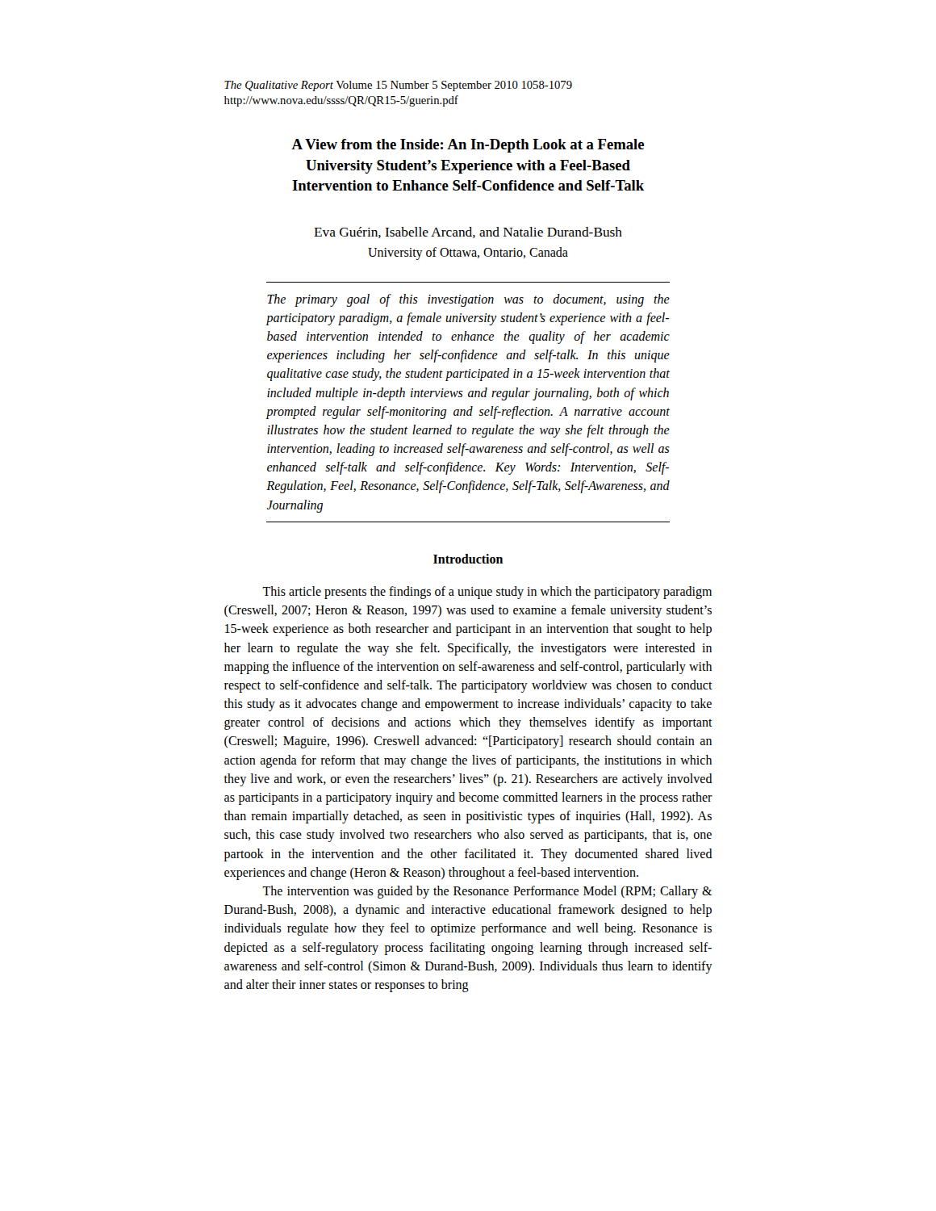The Qualitative Report Volume 15 Number 5 September 2010 1058-1079 http://www.nova.edu/ssss/QR/QR15-5/guerin.pdf
A View from the Inside: An In-Depth Look at a Female
University Student’s Experience with a Feel-Based
Intervention to Enhance Self-Confidence and Self-Talk
Eva Guérin, Isabelle Arcand, and Natalie Durand-Bush
University of Ottawa, Ontario, Canada
The primary goal of this investigation was to document, using the participatory paradigm, a female university student’s experience with a feel-based intervention intended to enhance the quality of her academic experiences including her self-confidence and self-talk. In this unique qualitative case study, the student participated in a 15-week intervention that included multiple in-depth interviews and regular journaling, both of which prompted regular self-monitoring and self-reflection. A narrative account illustrates how the student learned to regulate the way she felt through the intervention, leading to increased self-awareness and self-control, as well as enhanced self-talk and self-confidence. Key Words: Intervention, Self-Regulation, Feel, Resonance, Self-Confidence, Self-Talk, Self-Awareness, and Journaling
Introduction
This article presents the findings of a unique study in which the participatory paradigm (Creswell, 2007; Heron & Reason, 1997) was used to examine a female university student’s 15-week experience as both researcher and participant in an intervention that sought to help her learn to regulate the way she felt. Specifically, the investigators were interested in mapping the influence of the intervention on self-awareness and self-control, particularly with respect to self-confidence and self-talk. The participatory worldview was chosen to conduct this study as it advocates change and empowerment to increase individuals’ capacity to take greater control of decisions and actions which they themselves identify as important (Creswell; Maguire, 1996). Creswell advanced: “[Participatory] research should contain an action agenda for reform that may change the lives of participants, the institutions in which they live and work, or even the researchers’ lives” (p. 21). Researchers are actively involved as participants in a participatory inquiry and become committed learners in the process rather than remain impartially detached, as seen in positivistic types of inquiries (Hall, 1992). As such, this case study involved two researchers who also served as participants, that is, one partook in the intervention and the other facilitated it. They documented shared lived experiences and change (Heron & Reason) throughout a feel-based intervention.
The intervention was guided by the Resonance Performance Model (RPM; Callary & Durand-Bush, 2008), a dynamic and interactive educational framework designed to help individuals regulate how they feel to optimize performance and well being. Resonance is depicted as a self-regulatory process facilitating ongoing learning through increased self-awareness and self-control (Simon & Durand-Bush, 2009). Individuals thus learn to identify and alter their inner states or responses to bring